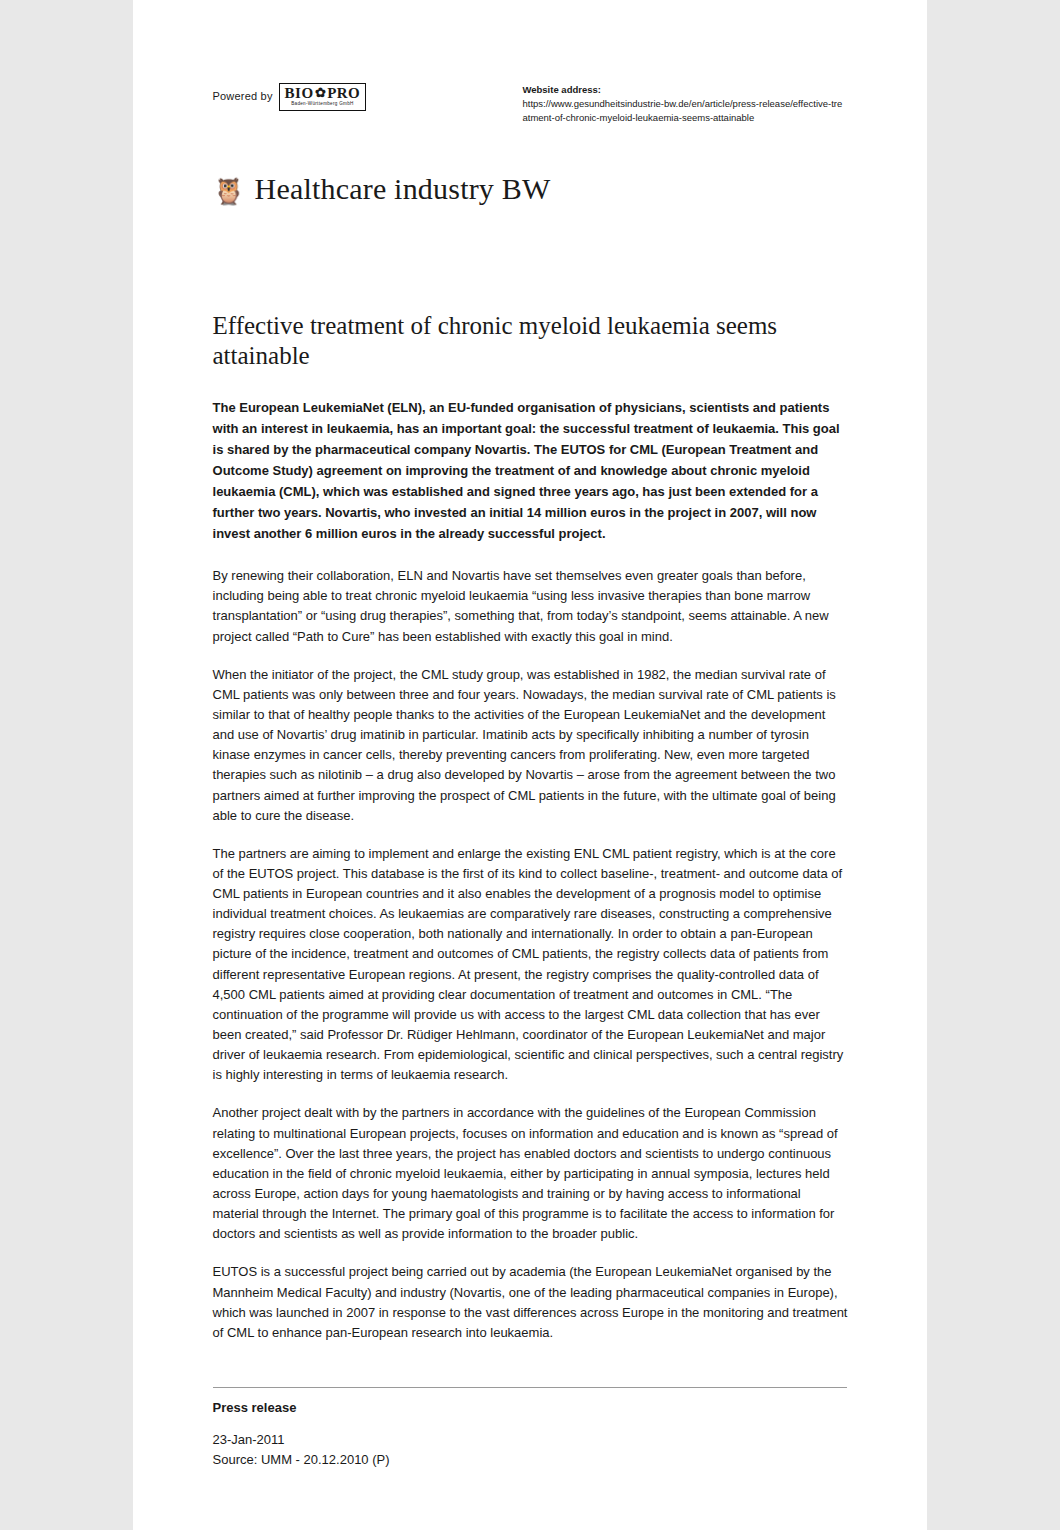Powered by BIO✿PRO Baden-Württemberg GmbH
Website address:
https://www.gesundheitsindustrie-bw.de/en/article/press-release/effective-treatment-of-chronic-myeloid-leukaemia-seems-attainable
🦉
Healthcare industry BW
Effective treatment of chronic myeloid leukaemia seems attainable
The European LeukemiaNet (ELN), an EU-funded organisation of physicians, scientists and patients with an interest in leukaemia, has an important goal: the successful treatment of leukaemia. This goal is shared by the pharmaceutical company Novartis. The EUTOS for CML (European Treatment and Outcome Study) agreement on improving the treatment of and knowledge about chronic myeloid leukaemia (CML), which was established and signed three years ago, has just been extended for a further two years. Novartis, who invested an initial 14 million euros in the project in 2007, will now invest another 6 million euros in the already successful project.
By renewing their collaboration, ELN and Novartis have set themselves even greater goals than before, including being able to treat chronic myeloid leukaemia “using less invasive therapies than bone marrow transplantation” or “using drug therapies”, something that, from today’s standpoint, seems attainable. A new project called “Path to Cure” has been established with exactly this goal in mind.
When the initiator of the project, the CML study group, was established in 1982, the median survival rate of CML patients was only between three and four years. Nowadays, the median survival rate of CML patients is similar to that of healthy people thanks to the activities of the European LeukemiaNet and the development and use of Novartis’ drug imatinib in particular. Imatinib acts by specifically inhibiting a number of tyrosin kinase enzymes in cancer cells, thereby preventing cancers from proliferating. New, even more targeted therapies such as nilotinib – a drug also developed by Novartis – arose from the agreement between the two partners aimed at further improving the prospect of CML patients in the future, with the ultimate goal of being able to cure the disease.
The partners are aiming to implement and enlarge the existing ENL CML patient registry, which is at the core of the EUTOS project. This database is the first of its kind to collect baseline-, treatment- and outcome data of CML patients in European countries and it also enables the development of a prognosis model to optimise individual treatment choices. As leukaemias are comparatively rare diseases, constructing a comprehensive registry requires close cooperation, both nationally and internationally. In order to obtain a pan-European picture of the incidence, treatment and outcomes of CML patients, the registry collects data of patients from different representative European regions. At present, the registry comprises the quality-controlled data of 4,500 CML patients aimed at providing clear documentation of treatment and outcomes in CML. “The continuation of the programme will provide us with access to the largest CML data collection that has ever been created,” said Professor Dr. Rüdiger Hehlmann, coordinator of the European LeukemiaNet and major driver of leukaemia research. From epidemiological, scientific and clinical perspectives, such a central registry is highly interesting in terms of leukaemia research.
Another project dealt with by the partners in accordance with the guidelines of the European Commission relating to multinational European projects, focuses on information and education and is known as “spread of excellence”. Over the last three years, the project has enabled doctors and scientists to undergo continuous education in the field of chronic myeloid leukaemia, either by participating in annual symposia, lectures held across Europe, action days for young haematologists and training or by having access to informational material through the Internet. The primary goal of this programme is to facilitate the access to information for doctors and scientists as well as provide information to the broader public.
EUTOS is a successful project being carried out by academia (the European LeukemiaNet organised by the Mannheim Medical Faculty) and industry (Novartis, one of the leading pharmaceutical companies in Europe), which was launched in 2007 in response to the vast differences across Europe in the monitoring and treatment of CML to enhance pan-European research into leukaemia.
Press release
23-Jan-2011
Source: UMM - 20.12.2010 (P)